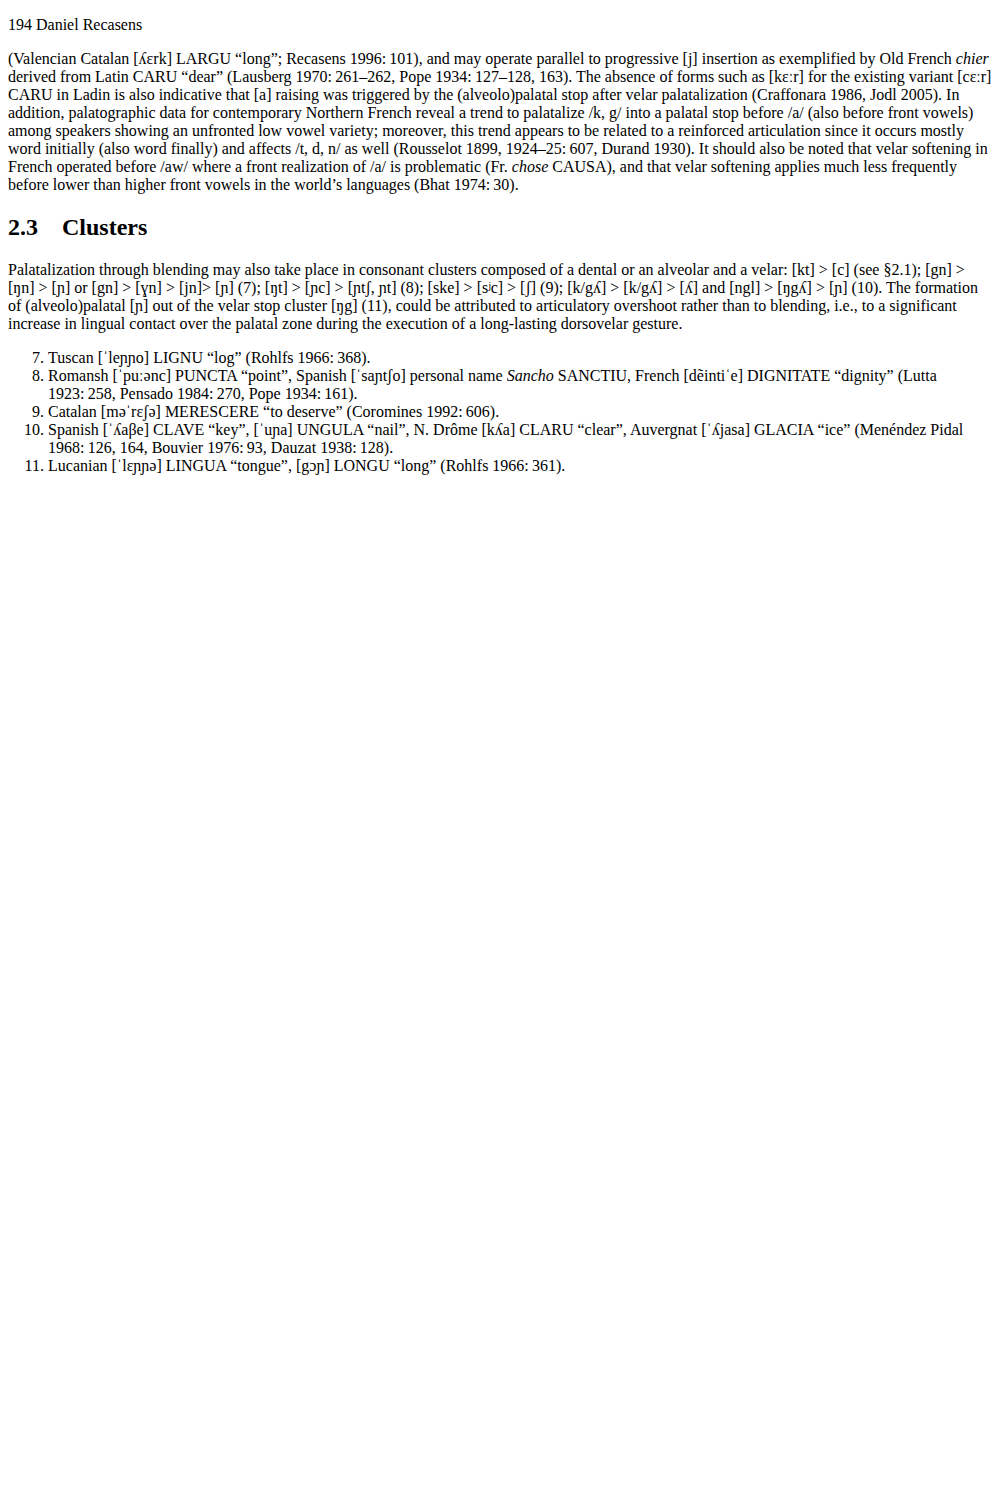194 Daniel Recasens
(Valencian Catalan [ʎɛrk] LARGU “long”; Recasens 1996: 101), and may operate parallel to progressive [j] insertion as exemplified by Old French chier derived from Latin CARU “dear” (Lausberg 1970: 261–262, Pope 1934: 127–128, 163). The absence of forms such as [kɛːr] for the existing variant [cɛːr] CARU in Ladin is also indicative that [a] raising was triggered by the (alveolo)palatal stop after velar palatalization (Craffonara 1986, Jodl 2005). In addition, palatographic data for contemporary Northern French reveal a trend to palatalize /k, g/ into a palatal stop before /a/ (also before front vowels) among speakers showing an unfronted low vowel variety; moreover, this trend appears to be related to a reinforced articulation since it occurs mostly word initially (also word finally) and affects /t, d, n/ as well (Rousselot 1899, 1924–25: 607, Durand 1930). It should also be noted that velar softening in French operated before /aw/ where a front realization of /a/ is problematic (Fr. chose CAUSA), and that velar softening applies much less frequently before lower than higher front vowels in the world’s languages (Bhat 1974: 30).
2.3 Clusters
Palatalization through blending may also take place in consonant clusters composed of a dental or an alveolar and a velar: [kt] > [c] (see §2.1); [gn] > [ŋn] > [ɲ] or [gn] > [ɣn] > [jn]> [ɲ] (7); [ŋt] > [ɲc] > [ɲtʃ, ɲt] (8); [ske] > [sʲc] > [ʃ] (9); [k/gʎ] > [k/gʎ] > [ʎ] and [ngl] > [ŋgʎ] > [ɲ] (10). The formation of (alveolo)palatal [ɲ] out of the velar stop cluster [ŋg] (11), could be attributed to articulatory overshoot rather than to blending, i.e., to a significant increase in lingual contact over the palatal zone during the execution of a long-lasting dorsovelar gesture.
Tuscan [ˈleɲɲo] LIGNU “log” (Rohlfs 1966: 368).
Romansh [ˈpuːənc] PUNCTA “point”, Spanish [ˈsaɲtʃo] personal name Sancho SANCTIU, French [dẽintiˈe] DIGNITATE “dignity” (Lutta 1923: 258, Pensado 1984: 270, Pope 1934: 161).
Catalan [məˈrɛʃə] MERESCERE “to deserve” (Coromines 1992: 606).
Spanish [ˈʎaβe] CLAVE “key”, [ˈuɲa] UNGULA “nail”, N. Drôme [kʎa] CLARU “clear”, Auvergnat [ˈʎjasa] GLACIA “ice” (Menéndez Pidal 1968: 126, 164, Bouvier 1976: 93, Dauzat 1938: 128).
Lucanian [ˈlɛɲɲə] LINGUA “tongue”, [gɔɲ] LONGU “long” (Rohlfs 1966: 361).